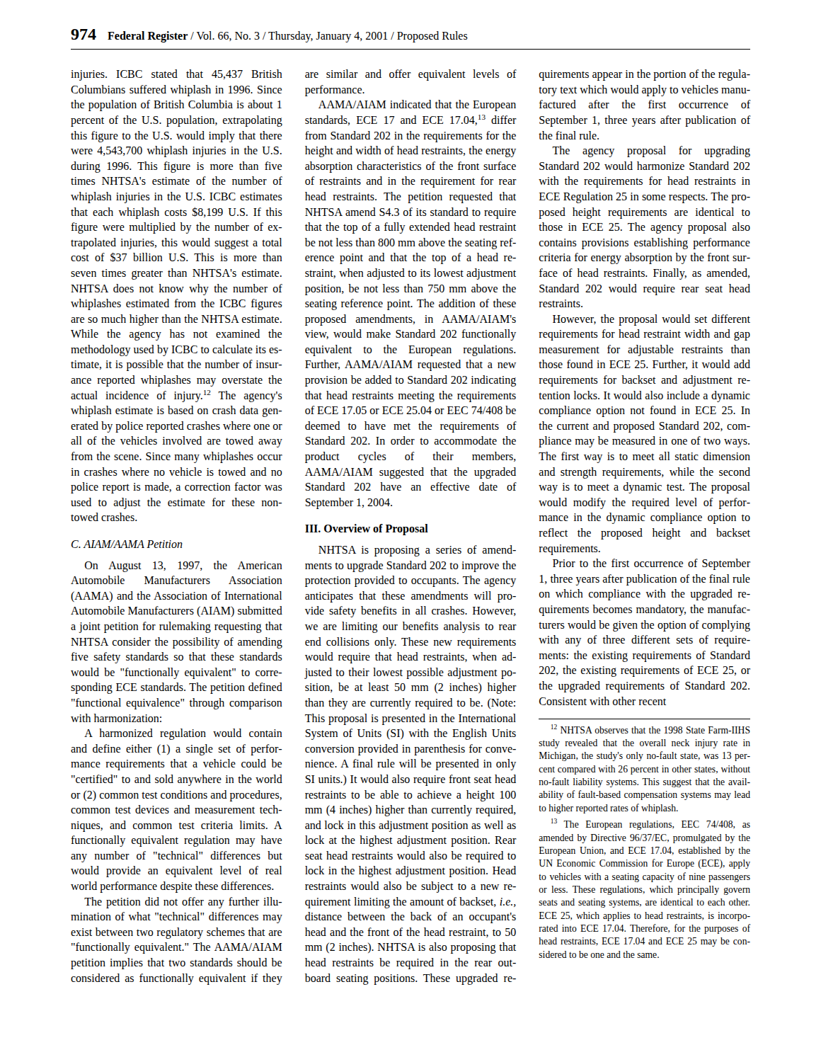974 Federal Register / Vol. 66, No. 3 / Thursday, January 4, 2001 / Proposed Rules
injuries. ICBC stated that 45,437 British Columbians suffered whiplash in 1996. Since the population of British Columbia is about 1 percent of the U.S. population, extrapolating this figure to the U.S. would imply that there were 4,543,700 whiplash injuries in the U.S. during 1996. This figure is more than five times NHTSA's estimate of the number of whiplash injuries in the U.S. ICBC estimates that each whiplash costs $8,199 U.S. If this figure were multiplied by the number of extrapolated injuries, this would suggest a total cost of $37 billion U.S. This is more than seven times greater than NHTSA's estimate. NHTSA does not know why the number of whiplashes estimated from the ICBC figures are so much higher than the NHTSA estimate. While the agency has not examined the methodology used by ICBC to calculate its estimate, it is possible that the number of insurance reported whiplashes may overstate the actual incidence of injury.12 The agency's whiplash estimate is based on crash data generated by police reported crashes where one or all of the vehicles involved are towed away from the scene. Since many whiplashes occur in crashes where no vehicle is towed and no police report is made, a correction factor was used to adjust the estimate for these non-towed crashes.
C. AIAM/AAMA Petition
On August 13, 1997, the American Automobile Manufacturers Association (AAMA) and the Association of International Automobile Manufacturers (AIAM) submitted a joint petition for rulemaking requesting that NHTSA consider the possibility of amending five safety standards so that these standards would be "functionally equivalent" to corresponding ECE standards. The petition defined "functional equivalence" through comparison with harmonization:
A harmonized regulation would contain and define either (1) a single set of performance requirements that a vehicle could be "certified" to and sold anywhere in the world or (2) common test conditions and procedures, common test devices and measurement techniques, and common test criteria limits. A functionally equivalent regulation may have any number of "technical" differences but would provide an equivalent level of real world performance despite these differences.
The petition did not offer any further illumination of what "technical" differences may exist between two regulatory schemes that are "functionally equivalent." The AAMA/AIAM petition implies that two standards should be considered as functionally equivalent if they are similar and offer equivalent levels of performance.
AAMA/AIAM indicated that the European standards, ECE 17 and ECE 17.04,13 differ from Standard 202 in the requirements for the height and width of head restraints, the energy absorption characteristics of the front surface of restraints and in the requirement for rear head restraints. The petition requested that NHTSA amend S4.3 of its standard to require that the top of a fully extended head restraint be not less than 800 mm above the seating reference point and that the top of a head restraint, when adjusted to its lowest adjustment position, be not less than 750 mm above the seating reference point. The addition of these proposed amendments, in AAMA/AIAM's view, would make Standard 202 functionally equivalent to the European regulations. Further, AAMA/AIAM requested that a new provision be added to Standard 202 indicating that head restraints meeting the requirements of ECE 17.05 or ECE 25.04 or EEC 74/408 be deemed to have met the requirements of Standard 202. In order to accommodate the product cycles of their members, AAMA/AIAM suggested that the upgraded Standard 202 have an effective date of September 1, 2004.
III. Overview of Proposal
NHTSA is proposing a series of amendments to upgrade Standard 202 to improve the protection provided to occupants. The agency anticipates that these amendments will provide safety benefits in all crashes. However, we are limiting our benefits analysis to rear end collisions only. These new requirements would require that head restraints, when adjusted to their lowest possible adjustment position, be at least 50 mm (2 inches) higher than they are currently required to be. (Note: This proposal is presented in the International System of Units (SI) with the English Units conversion provided in parenthesis for convenience. A final rule will be presented in only SI units.) It would also require front seat head restraints to be able to achieve a height 100 mm (4 inches) higher than currently required, and lock in this adjustment position as well as lock at the highest adjustment position. Rear seat head restraints would also be required to lock in the highest adjustment position. Head restraints would also be subject to a new requirement limiting the amount of backset, i.e., distance between the back of an occupant's head and the front of the head restraint, to 50 mm (2 inches). NHTSA is also proposing that head restraints be required in the rear outboard seating positions. These upgraded requirements appear in the portion of the regulatory text which would apply to vehicles manufactured after the first occurrence of September 1, three years after publication of the final rule.
The agency proposal for upgrading Standard 202 would harmonize Standard 202 with the requirements for head restraints in ECE Regulation 25 in some respects. The proposed height requirements are identical to those in ECE 25. The agency proposal also contains provisions establishing performance criteria for energy absorption by the front surface of head restraints. Finally, as amended, Standard 202 would require rear seat head restraints.
However, the proposal would set different requirements for head restraint width and gap measurement for adjustable restraints than those found in ECE 25. Further, it would add requirements for backset and adjustment retention locks. It would also include a dynamic compliance option not found in ECE 25. In the current and proposed Standard 202, compliance may be measured in one of two ways. The first way is to meet all static dimension and strength requirements, while the second way is to meet a dynamic test. The proposal would modify the required level of performance in the dynamic compliance option to reflect the proposed height and backset requirements.
Prior to the first occurrence of September 1, three years after publication of the final rule on which compliance with the upgraded requirements becomes mandatory, the manufacturers would be given the option of complying with any of three different sets of requirements: the existing requirements of Standard 202, the existing requirements of ECE 25, or the upgraded requirements of Standard 202. Consistent with other recent
12 NHTSA observes that the 1998 State Farm-IIHS study revealed that the overall neck injury rate in Michigan, the study's only no-fault state, was 13 percent compared with 26 percent in other states, without no-fault liability systems. This suggest that the availability of fault-based compensation systems may lead to higher reported rates of whiplash.
13 The European regulations, EEC 74/408, as amended by Directive 96/37/EC, promulgated by the European Union, and ECE 17.04, established by the UN Economic Commission for Europe (ECE), apply to vehicles with a seating capacity of nine passengers or less. These regulations, which principally govern seats and seating systems, are identical to each other. ECE 25, which applies to head restraints, is incorporated into ECE 17.04. Therefore, for the purposes of head restraints, ECE 17.04 and ECE 25 may be considered to be one and the same.